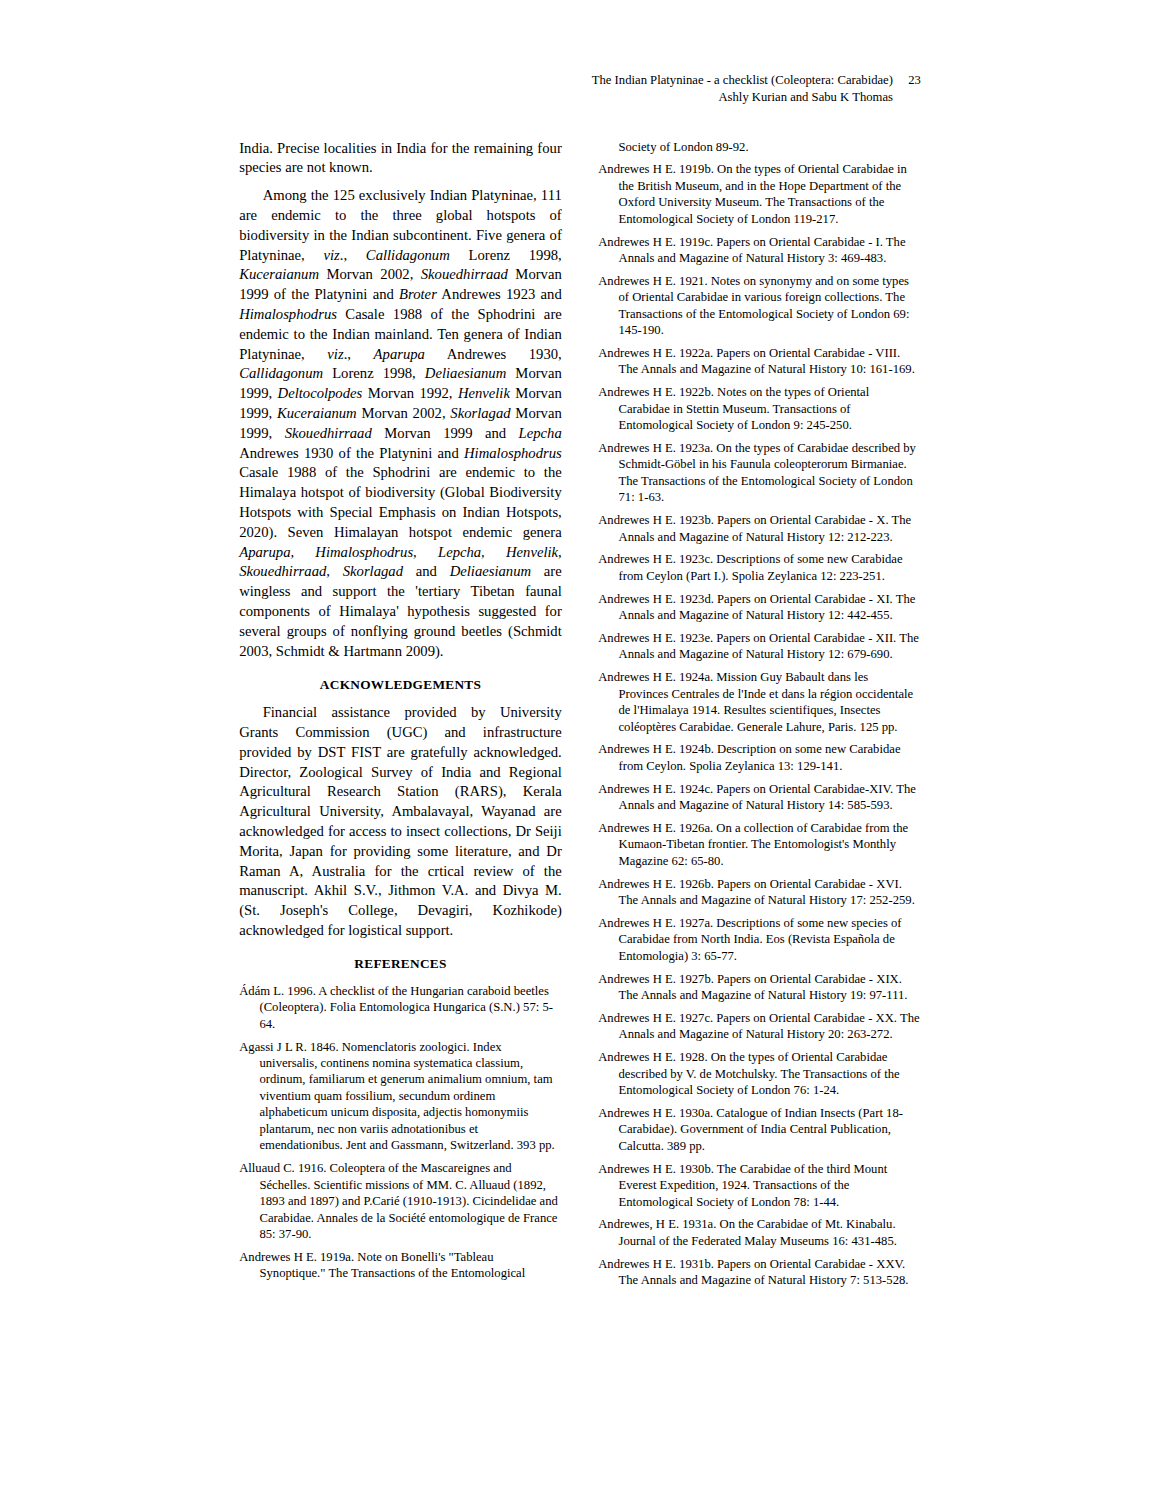23
The Indian Platyninae - a checklist (Coleoptera: Carabidae)
Ashly Kurian and Sabu K Thomas
India. Precise localities in India for the remaining four species are not known.
Among the 125 exclusively Indian Platyninae, 111 are endemic to the three global hotspots of biodiversity in the Indian subcontinent. Five genera of Platyninae, viz., Callidagonum Lorenz 1998, Kuceraianum Morvan 2002, Skouedhirraad Morvan 1999 of the Platynini and Broter Andrewes 1923 and Himalosphodrus Casale 1988 of the Sphodrini are endemic to the Indian mainland. Ten genera of Indian Platyninae, viz., Aparupa Andrewes 1930, Callidagonum Lorenz 1998, Deliaesianum Morvan 1999, Deltocolpodes Morvan 1992, Henvelik Morvan 1999, Kuceraianum Morvan 2002, Skorlagad Morvan 1999, Skouedhirraad Morvan 1999 and Lepcha Andrewes 1930 of the Platynini and Himalosphodrus Casale 1988 of the Sphodrini are endemic to the Himalaya hotspot of biodiversity (Global Biodiversity Hotspots with Special Emphasis on Indian Hotspots, 2020). Seven Himalayan hotspot endemic genera Aparupa, Himalosphodrus, Lepcha, Henvelik, Skouedhirraad, Skorlagad and Deliaesianum are wingless and support the 'tertiary Tibetan faunal components of Himalaya' hypothesis suggested for several groups of nonflying ground beetles (Schmidt 2003, Schmidt & Hartmann 2009).
Acknowledgements
Financial assistance provided by University Grants Commission (UGC) and infrastructure provided by DST FIST are gratefully acknowledged. Director, Zoological Survey of India and Regional Agricultural Research Station (RARS), Kerala Agricultural University, Ambalavayal, Wayanad are acknowledged for access to insect collections, Dr Seiji Morita, Japan for providing some literature, and Dr Raman A, Australia for the crtical review of the manuscript. Akhil S.V., Jithmon V.A. and Divya M. (St. Joseph's College, Devagiri, Kozhikode) acknowledged for logistical support.
References
Ádám L. 1996. A checklist of the Hungarian caraboid beetles (Coleoptera). Folia Entomologica Hungarica (S.N.) 57: 5-64.
Agassi J L R. 1846. Nomenclatoris zoologici. Index universalis, continens nomina systematica classium, ordinum, familiarum et generum animalium omnium, tam viventium quam fossilium, secundum ordinem alphabeticum unicum disposita, adjectis homonymiis plantarum, nec non variis adnotationibus et emendationibus. Jent and Gassmann, Switzerland. 393 pp.
Alluaud C. 1916. Coleoptera of the Mascareignes and Séchelles. Scientific missions of MM. C. Alluaud (1892, 1893 and 1897) and P.Carié (1910-1913). Cicindelidae and Carabidae. Annales de la Société entomologique de France 85: 37-90.
Andrewes H E. 1919a. Note on Bonelli's "Tableau Synoptique." The Transactions of the Entomological Society of London 89-92.
Andrewes H E. 1919b. On the types of Oriental Carabidae in the British Museum, and in the Hope Department of the Oxford University Museum. The Transactions of the Entomological Society of London 119-217.
Andrewes H E. 1919c. Papers on Oriental Carabidae - I. The Annals and Magazine of Natural History 3: 469-483.
Andrewes H E. 1921. Notes on synonymy and on some types of Oriental Carabidae in various foreign collections. The Transactions of the Entomological Society of London 69: 145-190.
Andrewes H E. 1922a. Papers on Oriental Carabidae - VIII. The Annals and Magazine of Natural History 10: 161-169.
Andrewes H E. 1922b. Notes on the types of Oriental Carabidae in Stettin Museum. Transactions of Entomological Society of London 9: 245-250.
Andrewes H E. 1923a. On the types of Carabidae described by Schmidt-Göbel in his Faunula coleopterorum Birmaniae. The Transactions of the Entomological Society of London 71: 1-63.
Andrewes H E. 1923b. Papers on Oriental Carabidae - X. The Annals and Magazine of Natural History 12: 212-223.
Andrewes H E. 1923c. Descriptions of some new Carabidae from Ceylon (Part I.). Spolia Zeylanica 12: 223-251.
Andrewes H E. 1923d. Papers on Oriental Carabidae - XI. The Annals and Magazine of Natural History 12: 442-455.
Andrewes H E. 1923e. Papers on Oriental Carabidae - XII. The Annals and Magazine of Natural History 12: 679-690.
Andrewes H E. 1924a. Mission Guy Babault dans les Provinces Centrales de l'Inde et dans la région occidentale de l'Himalaya 1914. Resultes scientifiques, Insectes coléoptères Carabidae. Generale Lahure, Paris. 125 pp.
Andrewes H E. 1924b. Description on some new Carabidae from Ceylon. Spolia Zeylanica 13: 129-141.
Andrewes H E. 1924c. Papers on Oriental Carabidae-XIV. The Annals and Magazine of Natural History 14: 585-593.
Andrewes H E. 1926a. On a collection of Carabidae from the Kumaon-Tibetan frontier. The Entomologist's Monthly Magazine 62: 65-80.
Andrewes H E. 1926b. Papers on Oriental Carabidae - XVI. The Annals and Magazine of Natural History 17: 252-259.
Andrewes H E. 1927a. Descriptions of some new species of Carabidae from North India. Eos (Revista Española de Entomologia) 3: 65-77.
Andrewes H E. 1927b. Papers on Oriental Carabidae - XIX. The Annals and Magazine of Natural History 19: 97-111.
Andrewes H E. 1927c. Papers on Oriental Carabidae - XX. The Annals and Magazine of Natural History 20: 263-272.
Andrewes H E. 1928. On the types of Oriental Carabidae described by V. de Motchulsky. The Transactions of the Entomological Society of London 76: 1-24.
Andrewes H E. 1930a. Catalogue of Indian Insects (Part 18-Carabidae). Government of India Central Publication, Calcutta. 389 pp.
Andrewes H E. 1930b. The Carabidae of the third Mount Everest Expedition, 1924. Transactions of the Entomological Society of London 78: 1-44.
Andrewes, H E. 1931a. On the Carabidae of Mt. Kinabalu. Journal of the Federated Malay Museums 16: 431-485.
Andrewes H E. 1931b. Papers on Oriental Carabidae - XXV. The Annals and Magazine of Natural History 7: 513-528.